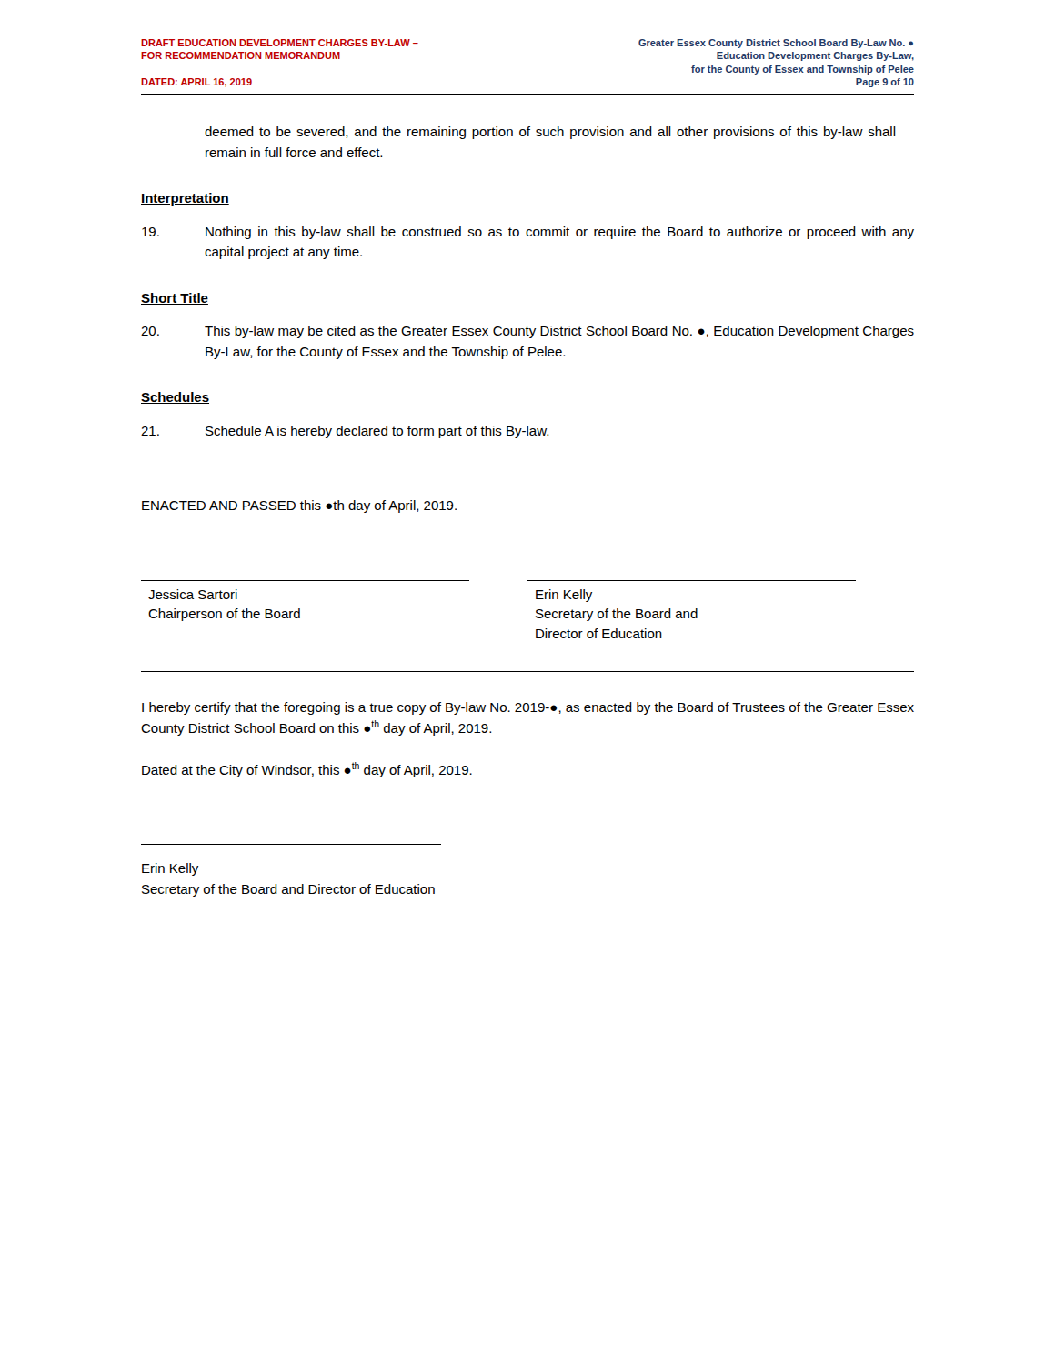DRAFT EDUCATION DEVELOPMENT CHARGES BY-LAW –
FOR RECOMMENDATION MEMORANDUM
DATED: APRIL 16, 2019
Greater Essex County District School Board By-Law No. ●
Education Development Charges By-Law,
for the County of Essex and Township of Pelee
Page 9 of 10
deemed to be severed, and the remaining portion of such provision and all other provisions of this by-law shall remain in full force and effect.
Interpretation
19.
Nothing in this by-law shall be construed so as to commit or require the Board to authorize or proceed with any capital project at any time.
Short Title
20.
This by-law may be cited as the Greater Essex County District School Board No. ●, Education Development Charges By-Law, for the County of Essex and the Township of Pelee.
Schedules
21.
Schedule A is hereby declared to form part of this By-law.
ENACTED AND PASSED this ●th day of April, 2019.
| Jessica Sartori Chairperson of the Board | Erin Kelly Secretary of the Board and Director of Education |
I hereby certify that the foregoing is a true copy of By-law No. 2019-●, as enacted by the Board of Trustees of the Greater Essex County District School Board on this ●th day of April, 2019.
Dated at the City of Windsor, this ●th day of April, 2019.
Erin Kelly
Secretary of the Board and Director of Education